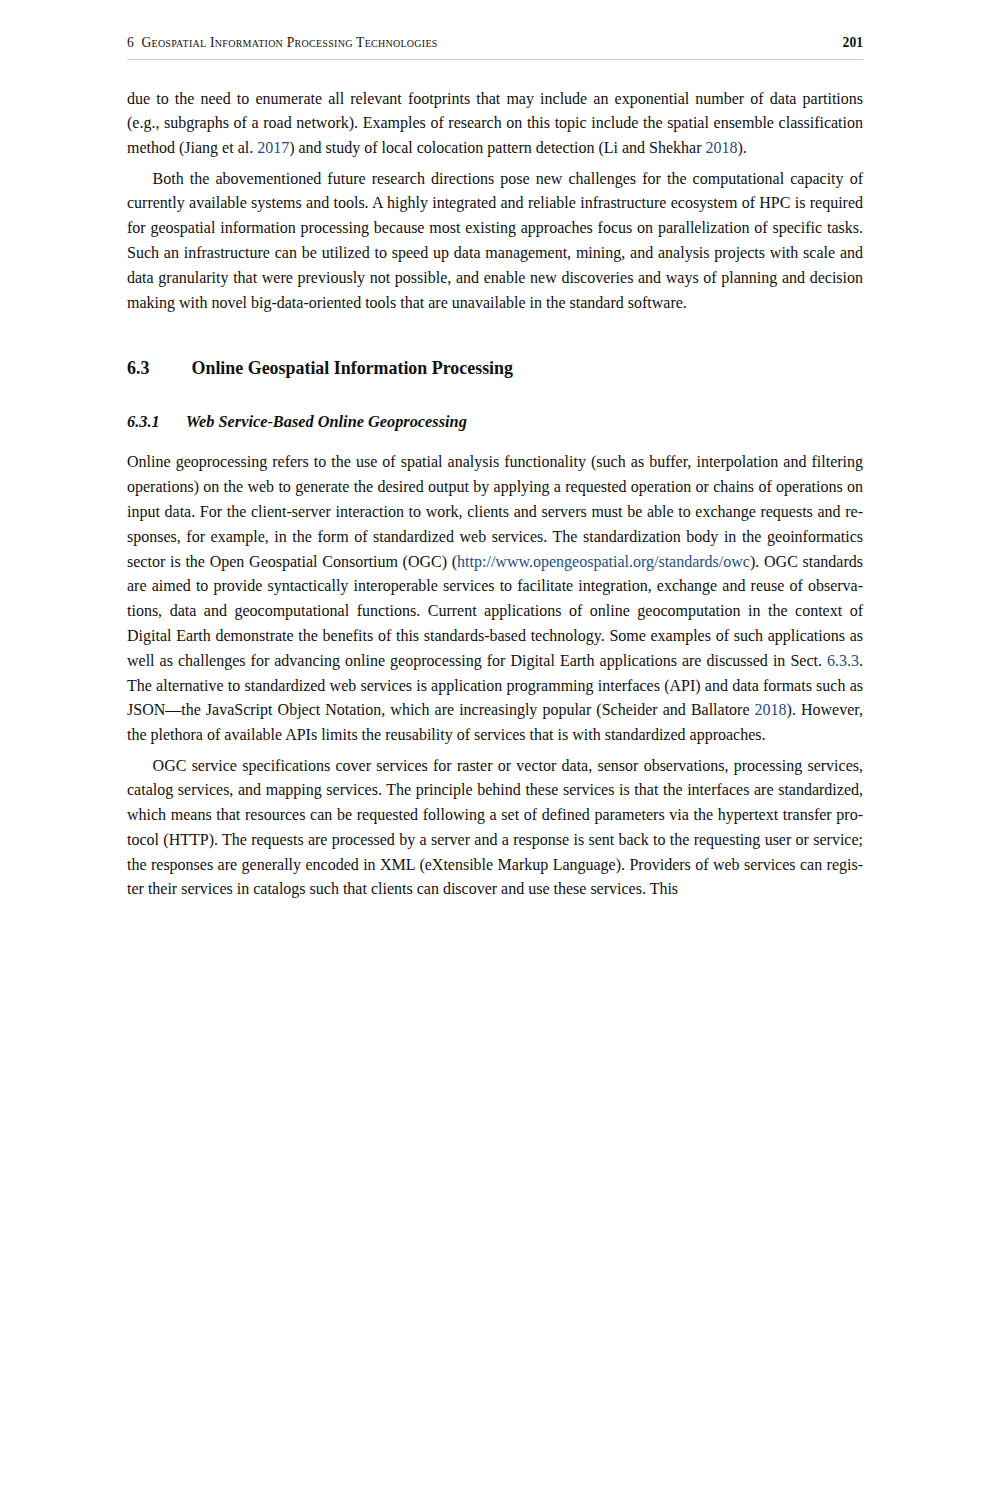6 Geospatial Information Processing Technologies 201
due to the need to enumerate all relevant footprints that may include an exponential number of data partitions (e.g., subgraphs of a road network). Examples of research on this topic include the spatial ensemble classification method (Jiang et al. 2017) and study of local colocation pattern detection (Li and Shekhar 2018).
Both the abovementioned future research directions pose new challenges for the computational capacity of currently available systems and tools. A highly integrated and reliable infrastructure ecosystem of HPC is required for geospatial information processing because most existing approaches focus on parallelization of specific tasks. Such an infrastructure can be utilized to speed up data management, mining, and analysis projects with scale and data granularity that were previously not possible, and enable new discoveries and ways of planning and decision making with novel big-data-oriented tools that are unavailable in the standard software.
6.3 Online Geospatial Information Processing
6.3.1 Web Service-Based Online Geoprocessing
Online geoprocessing refers to the use of spatial analysis functionality (such as buffer, interpolation and filtering operations) on the web to generate the desired output by applying a requested operation or chains of operations on input data. For the client-server interaction to work, clients and servers must be able to exchange requests and responses, for example, in the form of standardized web services. The standardization body in the geoinformatics sector is the Open Geospatial Consortium (OGC) (http://www.opengeospatial.org/standards/owc). OGC standards are aimed to provide syntactically interoperable services to facilitate integration, exchange and reuse of observations, data and geocomputational functions. Current applications of online geocomputation in the context of Digital Earth demonstrate the benefits of this standards-based technology. Some examples of such applications as well as challenges for advancing online geoprocessing for Digital Earth applications are discussed in Sect. 6.3.3. The alternative to standardized web services is application programming interfaces (API) and data formats such as JSON—the JavaScript Object Notation, which are increasingly popular (Scheider and Ballatore 2018). However, the plethora of available APIs limits the reusability of services that is with standardized approaches.
OGC service specifications cover services for raster or vector data, sensor observations, processing services, catalog services, and mapping services. The principle behind these services is that the interfaces are standardized, which means that resources can be requested following a set of defined parameters via the hypertext transfer protocol (HTTP). The requests are processed by a server and a response is sent back to the requesting user or service; the responses are generally encoded in XML (eXtensible Markup Language). Providers of web services can register their services in catalogs such that clients can discover and use these services. This